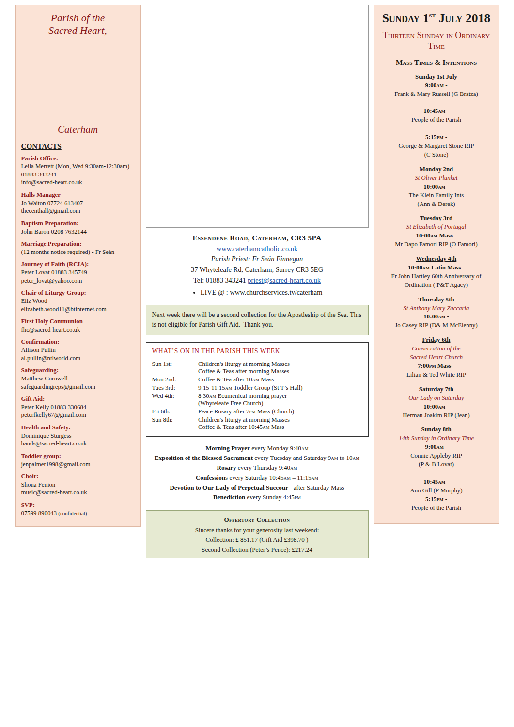Parish of the
Sacred Heart,
Caterham
CONTACTS
Parish Office: Leila Merrett (Mon, Wed 9:30am-12:30am)
01883 343241
info@sacred-heart.co.uk
Halls Manager Jo Waiton 07724 613407
thecenthall@gmail.com
Baptism Preparation: John Baron 0208 7632144
Marriage Preparation: (12 months notice required) - Fr Seán
Journey of Faith (RCIA): Peter Lovat 01883 345749
peter_lovat@yahoo.com
Chair of Liturgy Group: Eliz Wood
elizabeth.wood11@btinternet.com
First Holy Communion fhc@sacred-heart.co.uk
Confirmation: Allison Pullin
al.pullin@ntlworld.com
Safeguarding: Matthew Cornwell
safeguardingreps@gmail.com
Gift Aid: Peter Kelly 01883 330684
peterfkelly67@gmail.com
Health and Safety: Dominique Sturgess
hands@sacred-heart.co.uk
Toddler group: jenpalmer1998@gmail.com
Choir: Shona Fenion
music@sacred-heart.co.uk
SVP: 07599 890043 (confidential)
Essendene Road, Caterham, CR3 5PA
www.caterhamcatholic.co.uk
Parish Priest: Fr Seán Finnegan
37 Whyteleafe Rd, Caterham, Surrey CR3 5EG
Tel: 01883 343241 priest@sacred-heart.co.uk
LIVE @ : www.churchservices.tv/caterham
Next week there will be a second collection for the Apostleship of the Sea. This is not eligible for Parish Gift Aid. Thank you.
WHAT’S ON IN THE PARISH THIS WEEK
| Sun 1st: | Children's liturgy at morning Masses Coffee & Teas after morning Masses |
| Mon 2nd: | Coffee & Tea after 10 am Mass |
| Tues 3rd: | 9:15-11:15 am Toddler Group (St T’s Hall) |
| Wed 4th: | 8:30 am Ecumenical morning prayer (Whyteleafe Free Church) |
| Fri 6th: | Peace Rosary after 7 pm Mass (Church) |
| Sun 8th: | Children's liturgy at morning Masses Coffee & Teas after 10:45 am Mass |
Morning Prayer every Monday 9:40am
Exposition of the Blessed Sacrament every Tuesday and Saturday 9am to 10am
Rosary every Thursday 9:40am
Confessions every Saturday 10:45am – 11:15am
Devotion to Our Lady of Perpetual Succour - after Saturday Mass
Benediction every Sunday 4:45pm
Offertory Collection Sincere thanks for your generosity last weekend:
Collection: £ 851.17 (Gift Aid £398.70 )
Second Collection (Peter’s Pence): £217.24
Sunday 1st July 2018
Thirteen Sunday in Ordinary Time
Mass Times & Intentions
Sunday 1st July 9:00am -
Frank & Mary Russell (G Bratza)
10:45am -
People of the Parish
5:15pm -
George & Margaret Stone RIP
(C Stone)
Monday 2nd St Oliver Plunket 10:00am -
The Klein Family Ints
(Ann & Derek)
Tuesday 3rd St Elizabeth of Portugal 10:00am Mass -
Mr Dapo Famori RIP (O Famori)
Wednesday 4th 10:00am Latin Mass -
Fr John Hartley 60th Anniversary of Ordination ( P&T Agacy)
Thursday 5th St Anthony Mary Zaccaria 10:00am -
Jo Casey RIP (D& M McElenny)
Friday 6th Consecration of the
Sacred Heart Church 7:00pm Mass -
Lilian & Ted White RIP
Saturday 7th Our Lady on Saturday 10:00am -
Herman Joakim RIP (Jean)
Sunday 8th 14th Sunday in Ordinary Time 9:00am -
Connie Appleby RIP
(P & B Lovat)
10:45am -
Ann Gill (P Murphy)
5:15pm -
People of the Parish